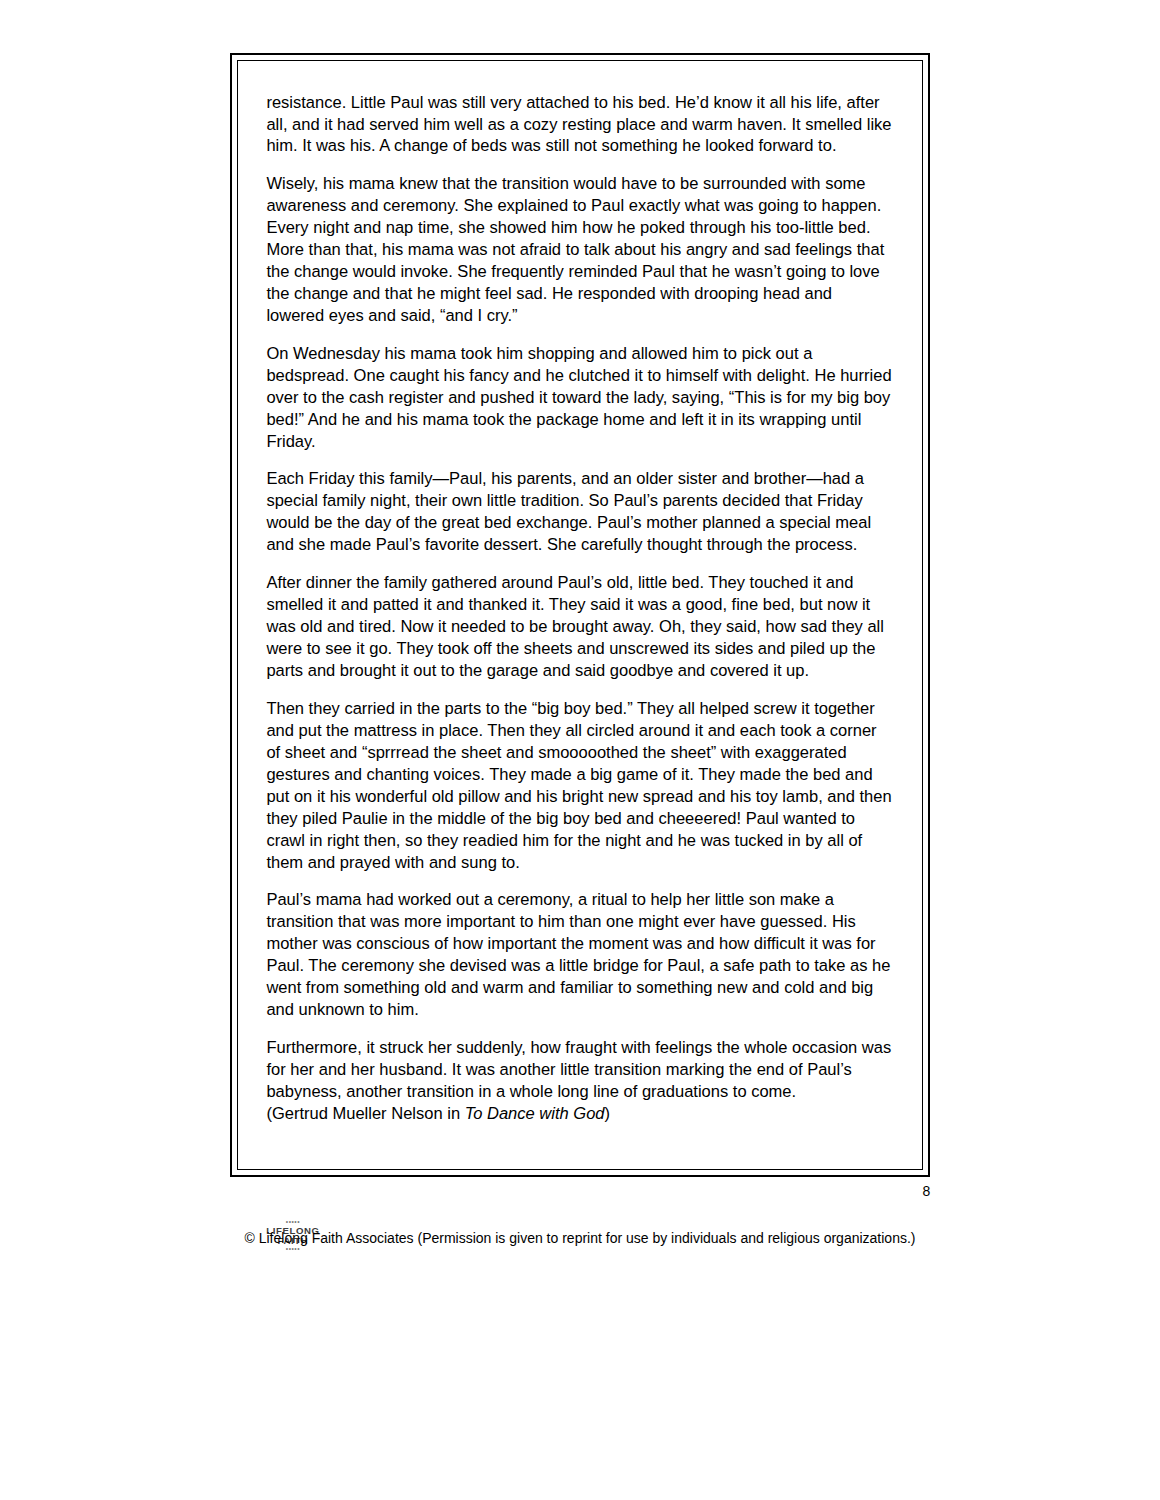resistance. Little Paul was still very attached to his bed. He’d know it all his life, after all, and it had served him well as a cozy resting place and warm haven. It smelled like him. It was his. A change of beds was still not something he looked forward to.
Wisely, his mama knew that the transition would have to be surrounded with some awareness and ceremony. She explained to Paul exactly what was going to happen. Every night and nap time, she showed him how he poked through his too-little bed. More than that, his mama was not afraid to talk about his angry and sad feelings that the change would invoke. She frequently reminded Paul that he wasn’t going to love the change and that he might feel sad. He responded with drooping head and lowered eyes and said, “and I cry.”
On Wednesday his mama took him shopping and allowed him to pick out a bedspread. One caught his fancy and he clutched it to himself with delight. He hurried over to the cash register and pushed it toward the lady, saying, “This is for my big boy bed!” And he and his mama took the package home and left it in its wrapping until Friday.
Each Friday this family—Paul, his parents, and an older sister and brother—had a special family night, their own little tradition. So Paul’s parents decided that Friday would be the day of the great bed exchange. Paul’s mother planned a special meal and she made Paul’s favorite dessert. She carefully thought through the process.
After dinner the family gathered around Paul’s old, little bed. They touched it and smelled it and patted it and thanked it. They said it was a good, fine bed, but now it was old and tired. Now it needed to be brought away. Oh, they said, how sad they all were to see it go. They took off the sheets and unscrewed its sides and piled up the parts and brought it out to the garage and said goodbye and covered it up.
Then they carried in the parts to the “big boy bed.” They all helped screw it together and put the mattress in place. Then they all circled around it and each took a corner of sheet and “sprrread the sheet and smooooothed the sheet” with exaggerated gestures and chanting voices. They made a big game of it. They made the bed and put on it his wonderful old pillow and his bright new spread and his toy lamb, and then they piled Paulie in the middle of the big boy bed and cheeeered! Paul wanted to crawl in right then, so they readied him for the night and he was tucked in by all of them and prayed with and sung to.
Paul’s mama had worked out a ceremony, a ritual to help her little son make a transition that was more important to him than one might ever have guessed. His mother was conscious of how important the moment was and how difficult it was for Paul. The ceremony she devised was a little bridge for Paul, a safe path to take as he went from something old and warm and familiar to something new and cold and big and unknown to him.
Furthermore, it struck her suddenly, how fraught with feelings the whole occasion was for her and her husband. It was another little transition marking the end of Paul’s babyness, another transition in a whole long line of graduations to come.
(Gertrud Mueller Nelson in To Dance with God)
8
••••• LIFELONG FAITH •••••
© Lifelong Faith Associates (Permission is given to reprint for use by individuals and religious organizations.)